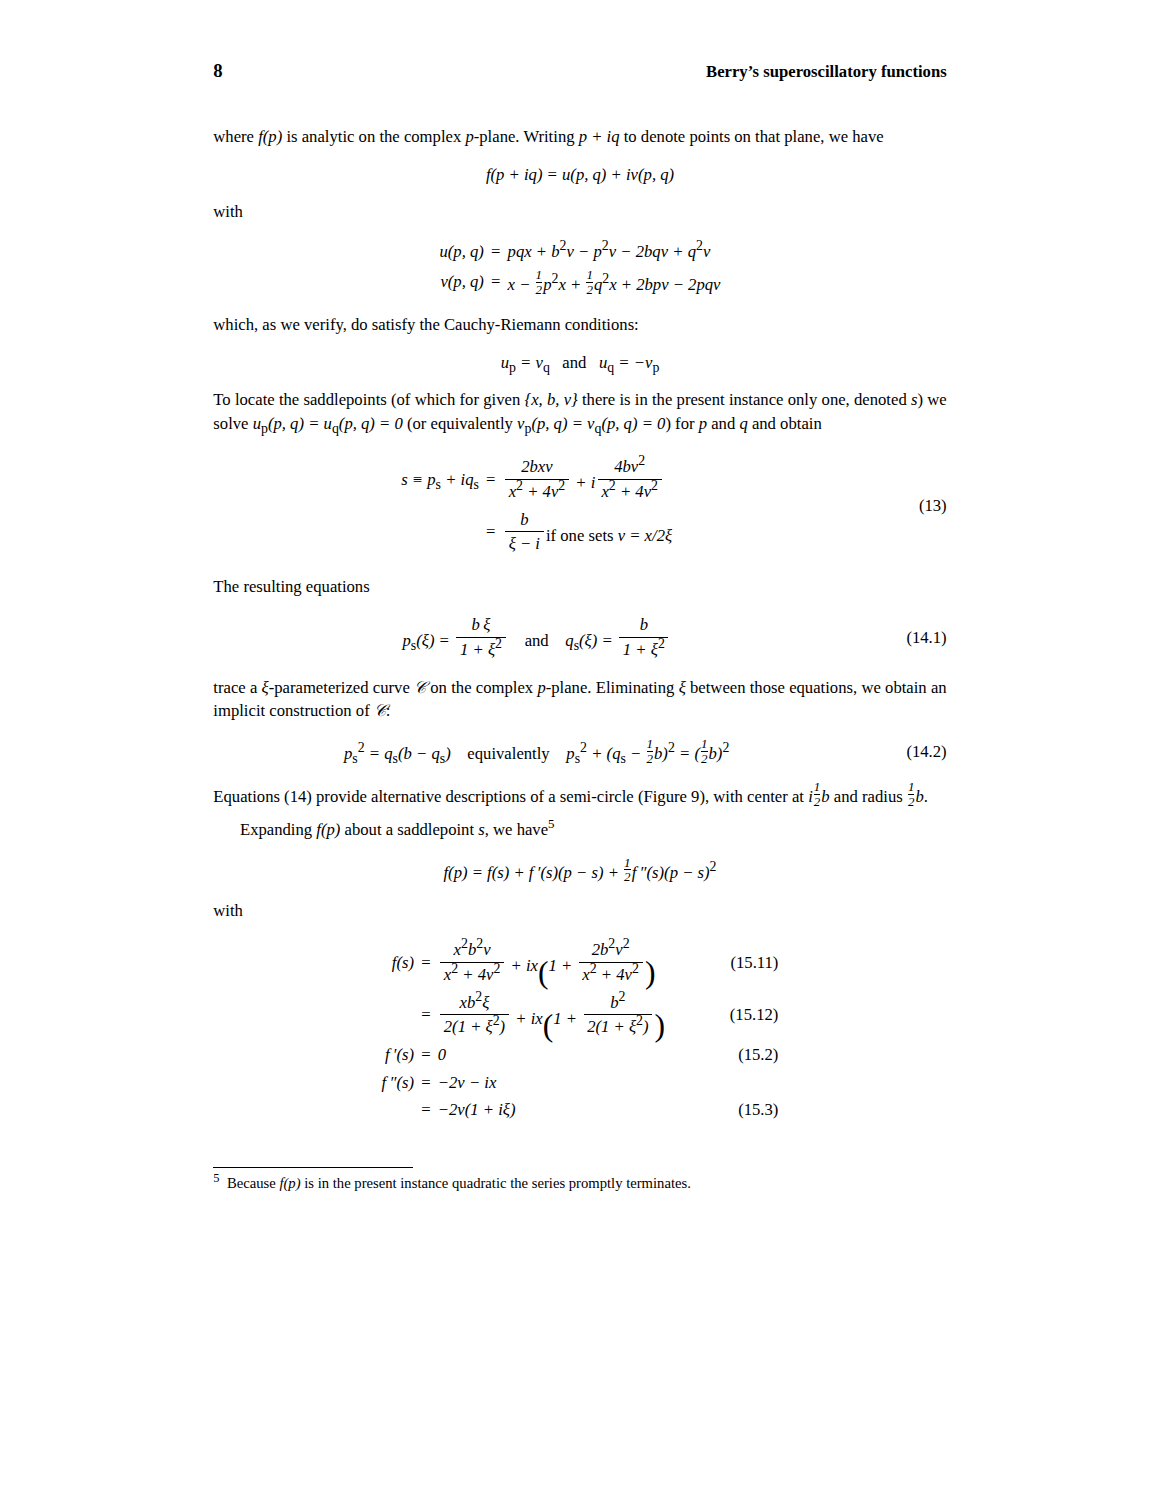8 Berry’s superoscillatory functions
where f(p) is analytic on the complex p-plane. Writing p + iq to denote points on that plane, we have
f(p + iq) = u(p, q) + iv(p, q)
with
| u(p, q) | = | pqx + b 2 ν − p 2 ν − 2bqν + q 2 ν |
| v(p, q) | = | x − 1 2 p 2 x + 1 2 q 2 x + 2bpν − 2pqν |
which, as we verify, do satisfy the Cauchy-Riemann conditions:
up = vq and uq = −vp
To locate the saddlepoints (of which for given {x, b, ν} there is in the present instance only one, denoted s) we solve up(p, q) = uq(p, q) = 0 (or equivalently vp(p, q) = vq(p, q) = 0) for p and q and obtain
| s ≡ p s + iq s | = | 2bxν x 2 + 4ν 2 + i 4bν 2 x 2 + 4ν 2 |
| | = | b ξ − i if one sets ν = x/2ξ |
(13)
The resulting equations
ps(ξ) = b ξ 1 + ξ2 and qs(ξ) = b 1 + ξ2
(14.1)
trace a ξ-parameterized curve 𝒞 on the complex p-plane. Eliminating ξ between those equations, we obtain an implicit construction of 𝒞:
ps2 = qs(b − qs) equivalently ps2 + (qs − 12b)2 = (12b)2
(14.2)
Equations (14) provide alternative descriptions of a semi-circle (Figure 9), with center at i12b and radius 12b.
Expanding f(p) about a saddlepoint s, we have5
f(p) = f(s) + f ′(s)(p − s) + 12f ″(s)(p − s)2
with
| f(s) | = | x 2 b 2 ν x 2 + 4ν 2 + ix ( 1 + 2b 2 ν 2 x 2 + 4ν 2 ) | (15.11) |
| | = | xb 2 ξ 2(1 + ξ 2 ) + ix ( 1 + b 2 2(1 + ξ 2 ) ) | (15.12) |
| f ′(s) | = | 0 | (15.2) |
| f ″(s) | = | −2ν − ix | |
| | = | −2ν(1 + iξ) | (15.3) |
5 Because f(p) is in the present instance quadratic the series promptly terminates.